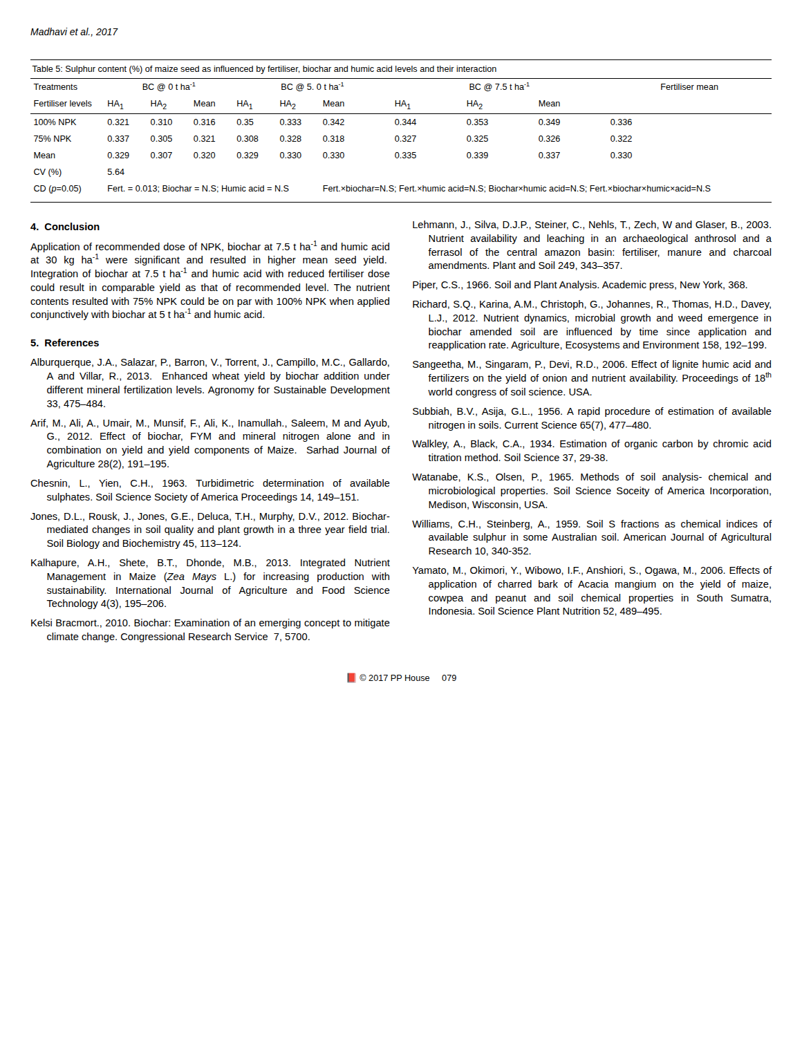Madhavi et al., 2017
Table 5: Sulphur content (%) of maize seed as influenced by fertiliser, biochar and humic acid levels and their interaction
| Treatments | BC @ 0 t ha -1 | BC @ 5. 0 t ha -1 | BC @ 7.5 t ha -1 | Fertiliser mean |
| --- | --- | --- | --- | --- |
| Fertiliser levels | HA 1 | HA 2 | Mean | HA 1 | HA 2 | Mean | HA 1 | HA 2 | Mean | |
| 100% NPK | 0.321 | 0.310 | 0.316 | 0.35 | 0.333 | 0.342 | 0.344 | 0.353 | 0.349 | 0.336 |
| 75% NPK | 0.337 | 0.305 | 0.321 | 0.308 | 0.328 | 0.318 | 0.327 | 0.325 | 0.326 | 0.322 |
| Mean | 0.329 | 0.307 | 0.320 | 0.329 | 0.330 | 0.330 | 0.335 | 0.339 | 0.337 | 0.330 |
| CV (%) | 5.64 |
| CD ( p =0.05) | Fert. = 0.013; Biochar = N.S; Humic acid = N.S | Fert.×biochar=N.S; Fert.×humic acid=N.S; Biochar×humic acid=N.S; Fert.×biochar×humic×acid=N.S |
4. Conclusion
Application of recommended dose of NPK, biochar at 7.5 t ha-1 and humic acid at 30 kg ha-1 were significant and resulted in higher mean seed yield. Integration of biochar at 7.5 t ha-1 and humic acid with reduced fertiliser dose could result in comparable yield as that of recommended level. The nutrient contents resulted with 75% NPK could be on par with 100% NPK when applied conjunctively with biochar at 5 t ha-1 and humic acid.
5. References
Alburquerque, J.A., Salazar, P., Barron, V., Torrent, J., Campillo, M.C., Gallardo, A and Villar, R., 2013. Enhanced wheat yield by biochar addition under different mineral fertilization levels. Agronomy for Sustainable Development 33, 475–484.
Arif, M., Ali, A., Umair, M., Munsif, F., Ali, K., Inamullah., Saleem, M and Ayub, G., 2012. Effect of biochar, FYM and mineral nitrogen alone and in combination on yield and yield components of Maize. Sarhad Journal of Agriculture 28(2), 191–195.
Chesnin, L., Yien, C.H., 1963. Turbidimetric determination of available sulphates. Soil Science Society of America Proceedings 14, 149–151.
Jones, D.L., Rousk, J., Jones, G.E., Deluca, T.H., Murphy, D.V., 2012. Biochar- mediated changes in soil quality and plant growth in a three year field trial. Soil Biology and Biochemistry 45, 113–124.
Kalhapure, A.H., Shete, B.T., Dhonde, M.B., 2013. Integrated Nutrient Management in Maize (Zea Mays L.) for increasing production with sustainability. International Journal of Agriculture and Food Science Technology 4(3), 195–206.
Kelsi Bracmort., 2010. Biochar: Examination of an emerging concept to mitigate climate change. Congressional Research Service 7, 5700.
Lehmann, J., Silva, D.J.P., Steiner, C., Nehls, T., Zech, W and Glaser, B., 2003. Nutrient availability and leaching in an archaeological anthrosol and a ferrasol of the central amazon basin: fertiliser, manure and charcoal amendments. Plant and Soil 249, 343–357.
Piper, C.S., 1966. Soil and Plant Analysis. Academic press, New York, 368.
Richard, S.Q., Karina, A.M., Christoph, G., Johannes, R., Thomas, H.D., Davey, L.J., 2012. Nutrient dynamics, microbial growth and weed emergence in biochar amended soil are influenced by time since application and reapplication rate. Agriculture, Ecosystems and Environment 158, 192–199.
Sangeetha, M., Singaram, P., Devi, R.D., 2006. Effect of lignite humic acid and fertilizers on the yield of onion and nutrient availability. Proceedings of 18th world congress of soil science. USA.
Subbiah, B.V., Asija, G.L., 1956. A rapid procedure of estimation of available nitrogen in soils. Current Science 65(7), 477–480.
Walkley, A., Black, C.A., 1934. Estimation of organic carbon by chromic acid titration method. Soil Science 37, 29-38.
Watanabe, K.S., Olsen, P., 1965. Methods of soil analysis- chemical and microbiological properties. Soil Science Soceity of America Incorporation, Medison, Wisconsin, USA.
Williams, C.H., Steinberg, A., 1959. Soil S fractions as chemical indices of available sulphur in some Australian soil. American Journal of Agricultural Research 10, 340-352.
Yamato, M., Okimori, Y., Wibowo, I.F., Anshiori, S., Ogawa, M., 2006. Effects of application of charred bark of Acacia mangium on the yield of maize, cowpea and peanut and soil chemical properties in South Sumatra, Indonesia. Soil Science Plant Nutrition 52, 489–495.
📕 © 2017 PP House 079